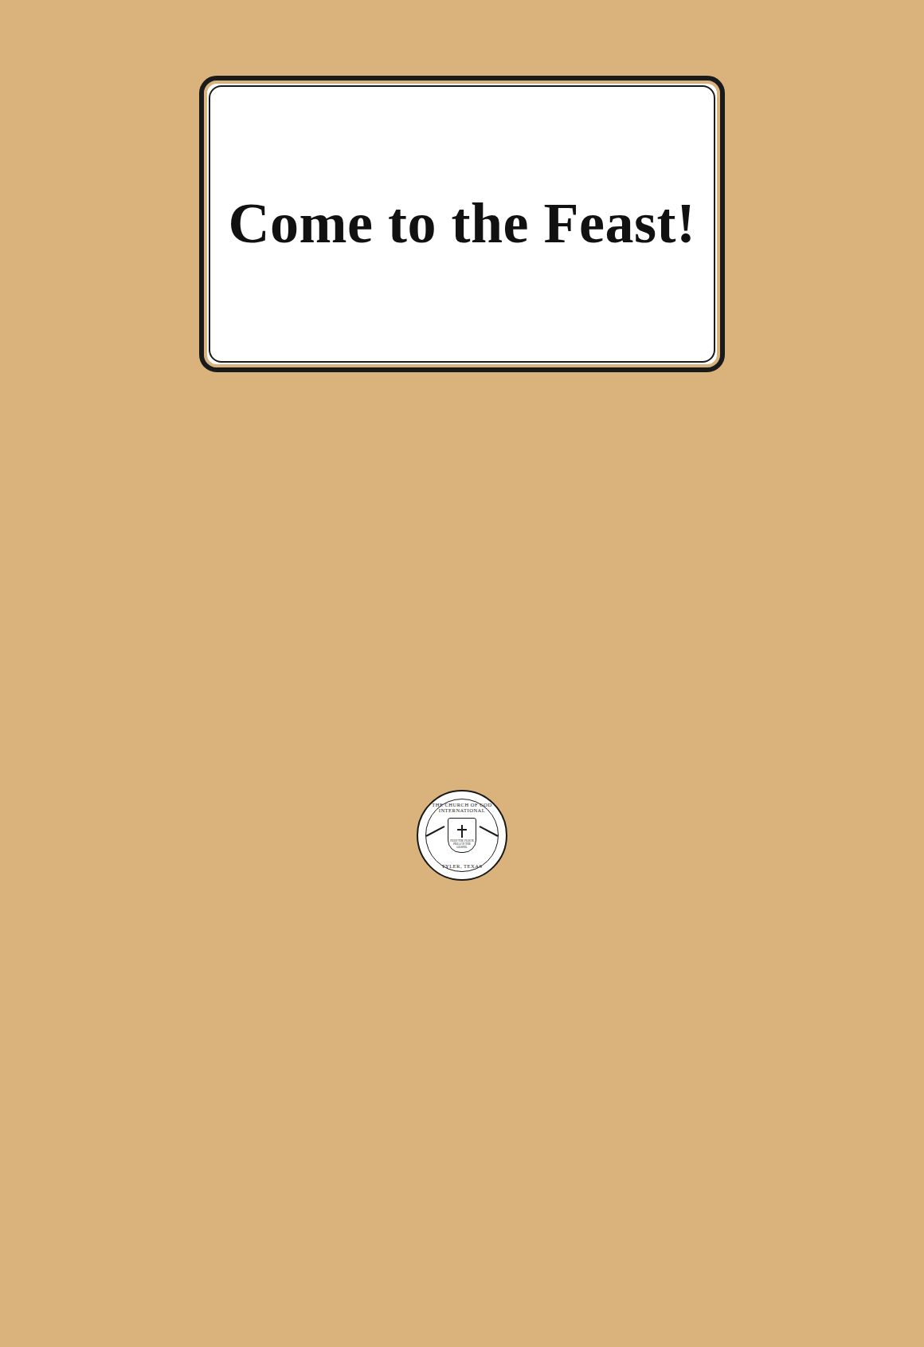Come to the Feast!
The Church of God International Tyler, Texas
Feed the Flock
Preach the Gospel